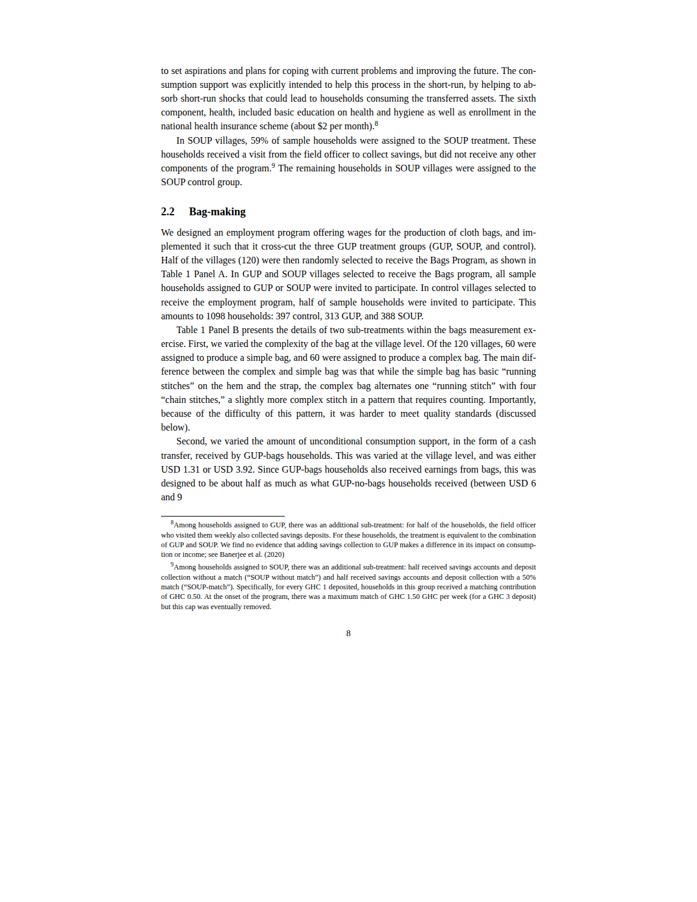to set aspirations and plans for coping with current problems and improving the future. The consumption support was explicitly intended to help this process in the short-run, by helping to absorb short-run shocks that could lead to households consuming the transferred assets. The sixth component, health, included basic education on health and hygiene as well as enrollment in the national health insurance scheme (about $2 per month).8
In SOUP villages, 59% of sample households were assigned to the SOUP treatment. These households received a visit from the field officer to collect savings, but did not receive any other components of the program.9 The remaining households in SOUP villages were assigned to the SOUP control group.
2.2 Bag-making
We designed an employment program offering wages for the production of cloth bags, and implemented it such that it cross-cut the three GUP treatment groups (GUP, SOUP, and control). Half of the villages (120) were then randomly selected to receive the Bags Program, as shown in Table 1 Panel A. In GUP and SOUP villages selected to receive the Bags program, all sample households assigned to GUP or SOUP were invited to participate. In control villages selected to receive the employment program, half of sample households were invited to participate. This amounts to 1098 households: 397 control, 313 GUP, and 388 SOUP.
Table 1 Panel B presents the details of two sub-treatments within the bags measurement exercise. First, we varied the complexity of the bag at the village level. Of the 120 villages, 60 were assigned to produce a simple bag, and 60 were assigned to produce a complex bag. The main difference between the complex and simple bag was that while the simple bag has basic “running stitches” on the hem and the strap, the complex bag alternates one “running stitch” with four “chain stitches,” a slightly more complex stitch in a pattern that requires counting. Importantly, because of the difficulty of this pattern, it was harder to meet quality standards (discussed below).
Second, we varied the amount of unconditional consumption support, in the form of a cash transfer, received by GUP-bags households. This was varied at the village level, and was either USD 1.31 or USD 3.92. Since GUP-bags households also received earnings from bags, this was designed to be about half as much as what GUP-no-bags households received (between USD 6 and 9
8Among households assigned to GUP, there was an additional sub-treatment: for half of the households, the field officer who visited them weekly also collected savings deposits. For these households, the treatment is equivalent to the combination of GUP and SOUP. We find no evidence that adding savings collection to GUP makes a difference in its impact on consumption or income; see Banerjee et al. (2020)
9Among households assigned to SOUP, there was an additional sub-treatment: half received savings accounts and deposit collection without a match (“SOUP without match”) and half received savings accounts and deposit collection with a 50% match (“SOUP-match”). Specifically, for every GHC 1 deposited, households in this group received a matching contribution of GHC 0.50. At the onset of the program, there was a maximum match of GHC 1.50 GHC per week (for a GHC 3 deposit) but this cap was eventually removed.
8